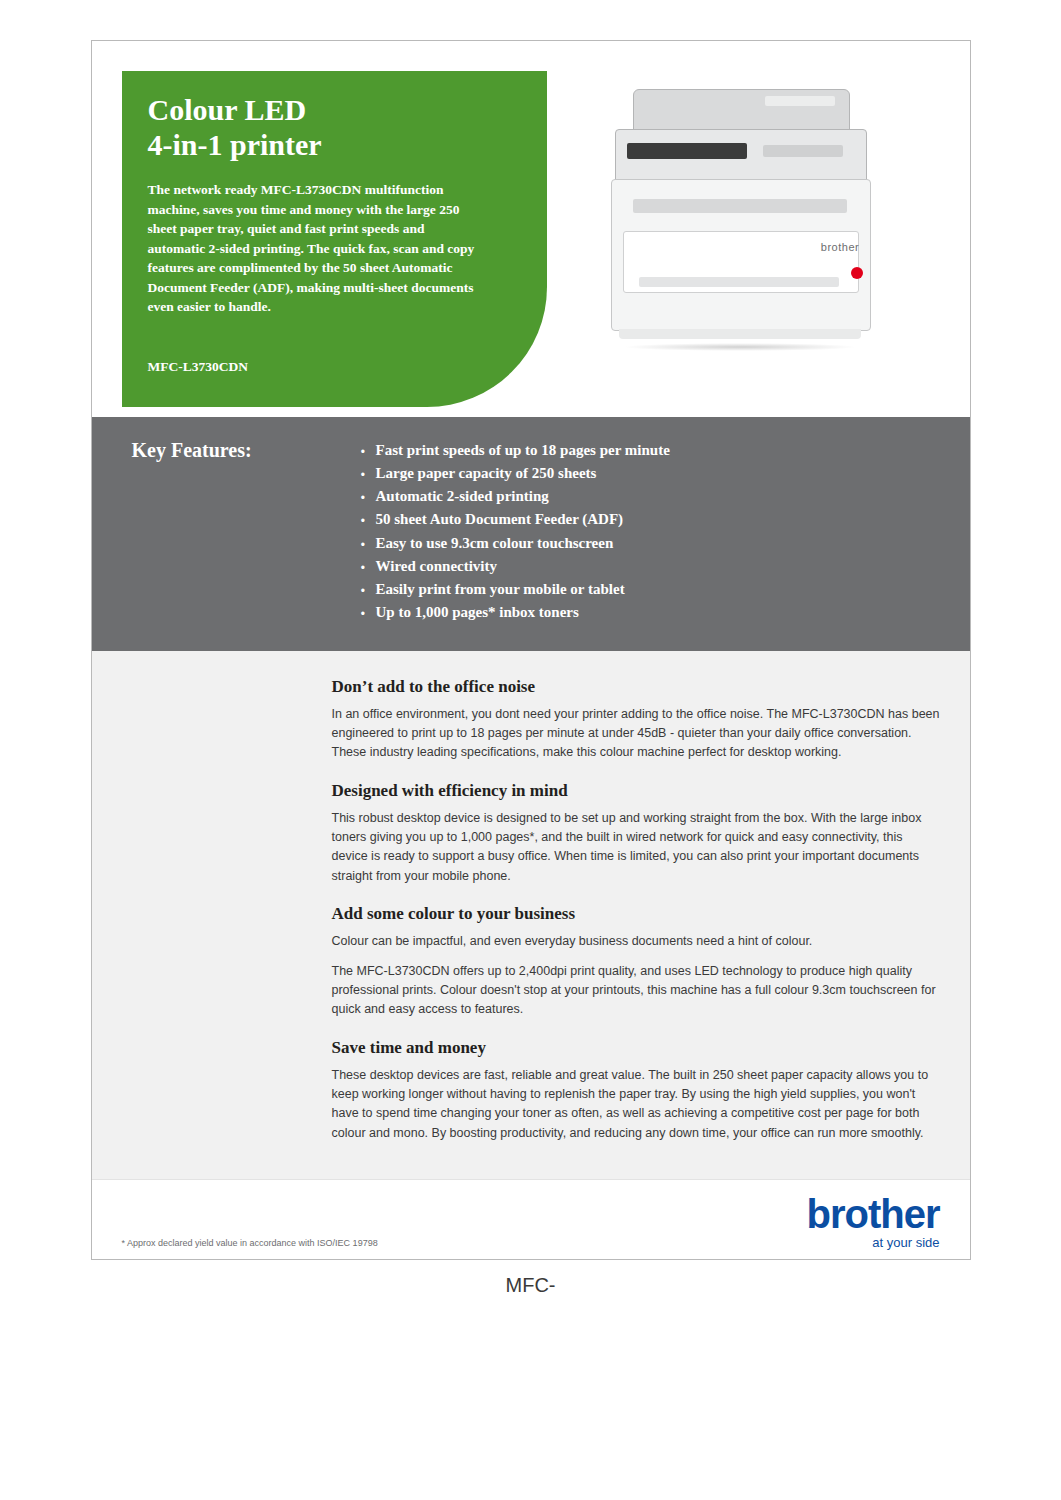Colour LED
4-in-1 printer
The network ready MFC-L3730CDN multifunction machine, saves you time and money with the large 250 sheet paper tray, quiet and fast print speeds and automatic 2-sided printing. The quick fax, scan and copy features are complimented by the 50 sheet Automatic Document Feeder (ADF), making multi-sheet documents even easier to handle.
MFC-L3730CDN
brother
Key Features:
Fast print speeds of up to 18 pages per minute
Large paper capacity of 250 sheets
Automatic 2-sided printing
50 sheet Auto Document Feeder (ADF)
Easy to use 9.3cm colour touchscreen
Wired connectivity
Easily print from your mobile or tablet
Up to 1,000 pages* inbox toners
Don’t add to the office noise
In an office environment, you dont need your printer adding to the office noise. The MFC-L3730CDN has been engineered to print up to 18 pages per minute at under 45dB - quieter than your daily office conversation. These industry leading specifications, make this colour machine perfect for desktop working.
Designed with efficiency in mind
This robust desktop device is designed to be set up and working straight from the box. With the large inbox toners giving you up to 1,000 pages*, and the built in wired network for quick and easy connectivity, this device is ready to support a busy office. When time is limited, you can also print your important documents straight from your mobile phone.
Add some colour to your business
Colour can be impactful, and even everyday business documents need a hint of colour.
The MFC-L3730CDN offers up to 2,400dpi print quality, and uses LED technology to produce high quality professional prints. Colour doesn't stop at your printouts, this machine has a full colour 9.3cm touchscreen for quick and easy access to features.
Save time and money
These desktop devices are fast, reliable and great value. The built in 250 sheet paper capacity allows you to keep working longer without having to replenish the paper tray. By using the high yield supplies, you won't have to spend time changing your toner as often, as well as achieving a competitive cost per page for both colour and mono. By boosting productivity, and reducing any down time, your office can run more smoothly.
* Approx declared yield value in accordance with ISO/IEC 19798
brother
at your side
MFC-